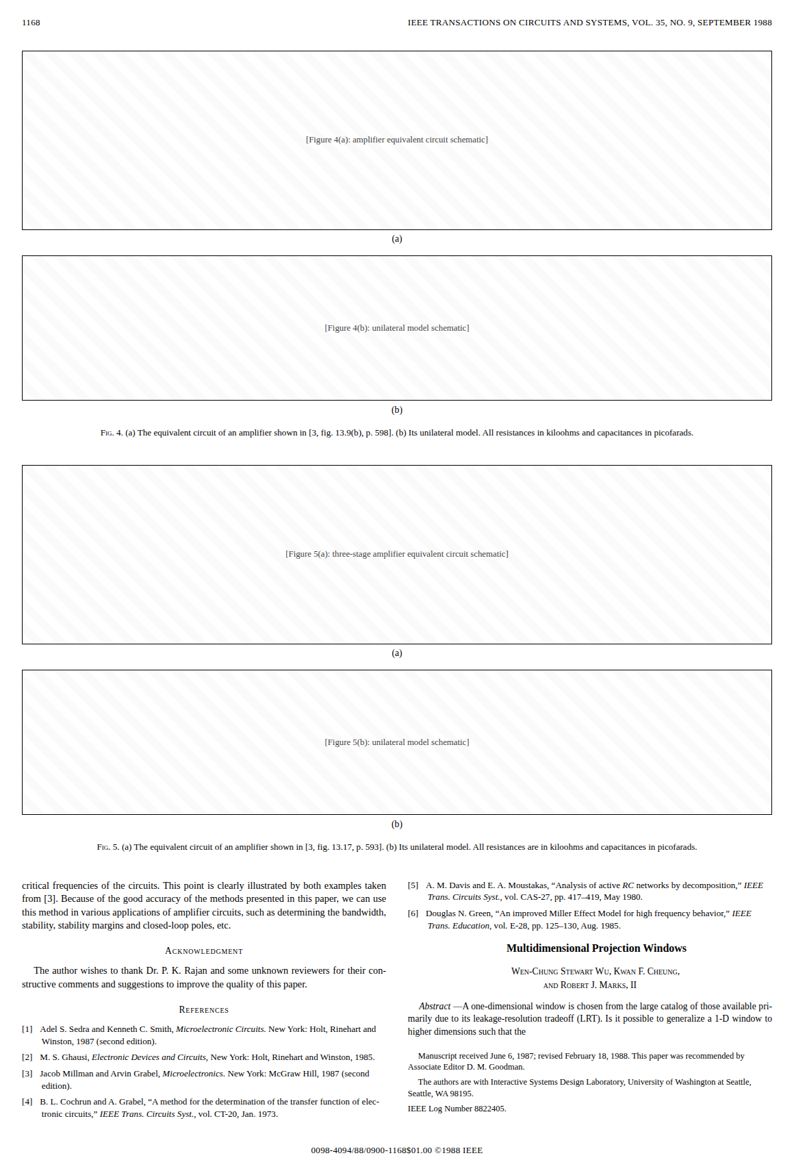1168 IEEE Transactions on Circuits and Systems, Vol. 35, No. 9, September 1988
[Figure 4(a): amplifier equivalent circuit schematic]
(a)
[Figure 4(b): unilateral model schematic]
(b)
Fig. 4. (a) The equivalent circuit of an amplifier shown in [3, fig. 13.9(b), p. 598]. (b) Its unilateral model. All resistances in kiloohms and capacitances in picofarads.
[Figure 5(a): three-stage amplifier equivalent circuit schematic]
(a)
[Figure 5(b): unilateral model schematic]
(b)
Fig. 5. (a) The equivalent circuit of an amplifier shown in [3, fig. 13.17, p. 593]. (b) Its unilateral model. All resistances are in kiloohms and capacitances in picofarads.
critical frequencies of the circuits. This point is clearly illustrated by both examples taken from [3]. Because of the good accuracy of the methods presented in this paper, we can use this method in various applications of amplifier circuits, such as determining the bandwidth, stability, stability margins and closed-loop poles, etc.
Acknowledgment
The author wishes to thank Dr. P. K. Rajan and some unknown reviewers for their constructive comments and suggestions to improve the quality of this paper.
References
Adel S. Sedra and Kenneth C. Smith, Microelectronic Circuits. New York: Holt, Rinehart and Winston, 1987 (second edition).
M. S. Ghausi, Electronic Devices and Circuits, New York: Holt, Rinehart and Winston, 1985.
Jacob Millman and Arvin Grabel, Microelectronics. New York: McGraw Hill, 1987 (second edition).
B. L. Cochrun and A. Grabel, “A method for the determination of the transfer function of electronic circuits,” IEEE Trans. Circuits Syst., vol. CT-20, Jan. 1973.
A. M. Davis and E. A. Moustakas, “Analysis of active RC networks by decomposition,” IEEE Trans. Circuits Syst., vol. CAS-27, pp. 417–419, May 1980.
Douglas N. Green, “An improved Miller Effect Model for high frequency behavior,” IEEE Trans. Education, vol. E-28, pp. 125–130, Aug. 1985.
Multidimensional Projection Windows
Wen-Chung Stewart Wu, Kwan F. Cheung,
and Robert J. Marks, II
Abstract —A one-dimensional window is chosen from the large catalog of those available primarily due to its leakage-resolution tradeoff (LRT). Is it possible to generalize a 1-D window to higher dimensions such that the
Manuscript received June 6, 1987; revised February 18, 1988. This paper was recommended by Associate Editor D. M. Goodman.
The authors are with Interactive Systems Design Laboratory, University of Washington at Seattle, Seattle, WA 98195.
IEEE Log Number 8822405.
0098-4094/88/0900-1168$01.00 ©1988 IEEE